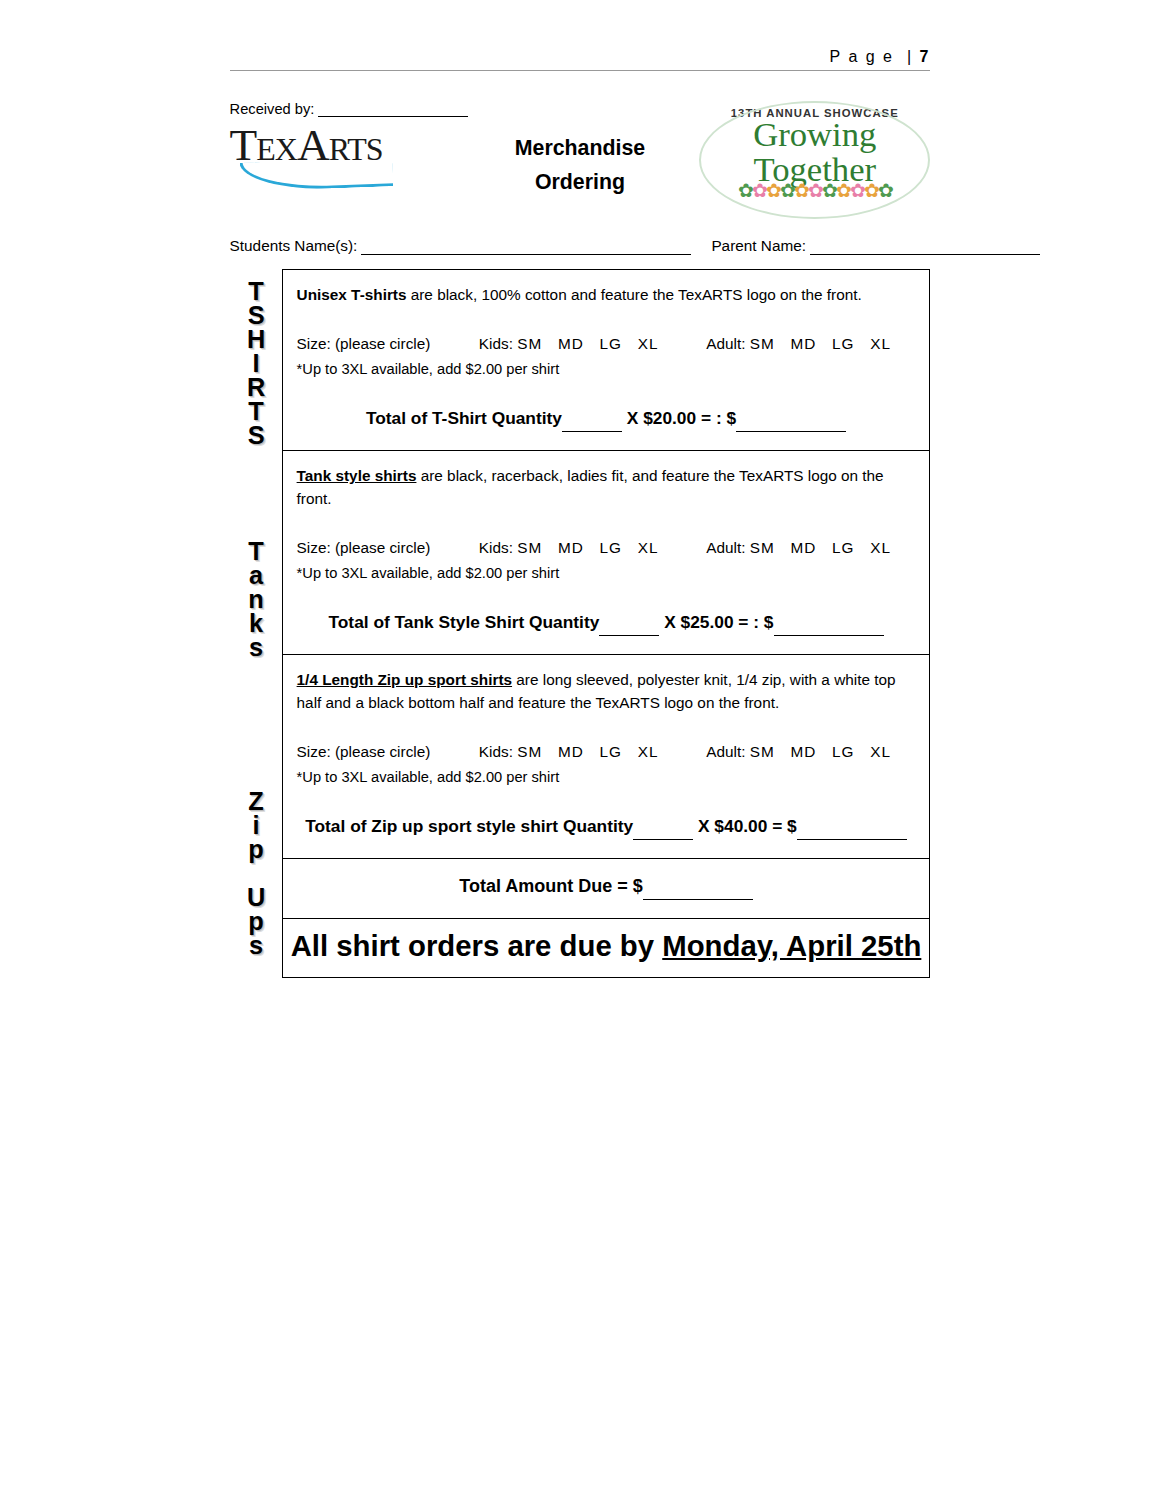P a g e | 7
Received by:
TEX ARTS
Merchandise
Ordering
13TH ANNUAL SHOWCASE
Growing Together
✿✿✿✿✿✿✿✿✿✿✿
Students Name(s):
Parent Name:
TSHIRTS
Tanks
Zip Ups
| Unisex T-shirts are black, 100% cotton and feature the TexARTS logo on the front. Size: (please circle) Kids: SM MD LG XL Adult: SM MD LG XL *Up to 3XL available, add $2.00 per shirt Total of T-Shirt Quantity X $20.00 = : $ |
| Tank style shirts are black, racerback, ladies fit, and feature the TexARTS logo on the front. Size: (please circle) Kids: SM MD LG XL Adult: SM MD LG XL *Up to 3XL available, add $2.00 per shirt Total of Tank Style Shirt Quantity X $25.00 = : $ |
| 1/4 Length Zip up sport shirts are long sleeved, polyester knit, 1/4 zip, with a white top half and a black bottom half and feature the TexARTS logo on the front. Size: (please circle) Kids: SM MD LG XL Adult: SM MD LG XL *Up to 3XL available, add $2.00 per shirt Total of Zip up sport style shirt Quantity X $40.00 = $ |
| Total Amount Due = $ |
All shirt orders are due by Monday, April 25th